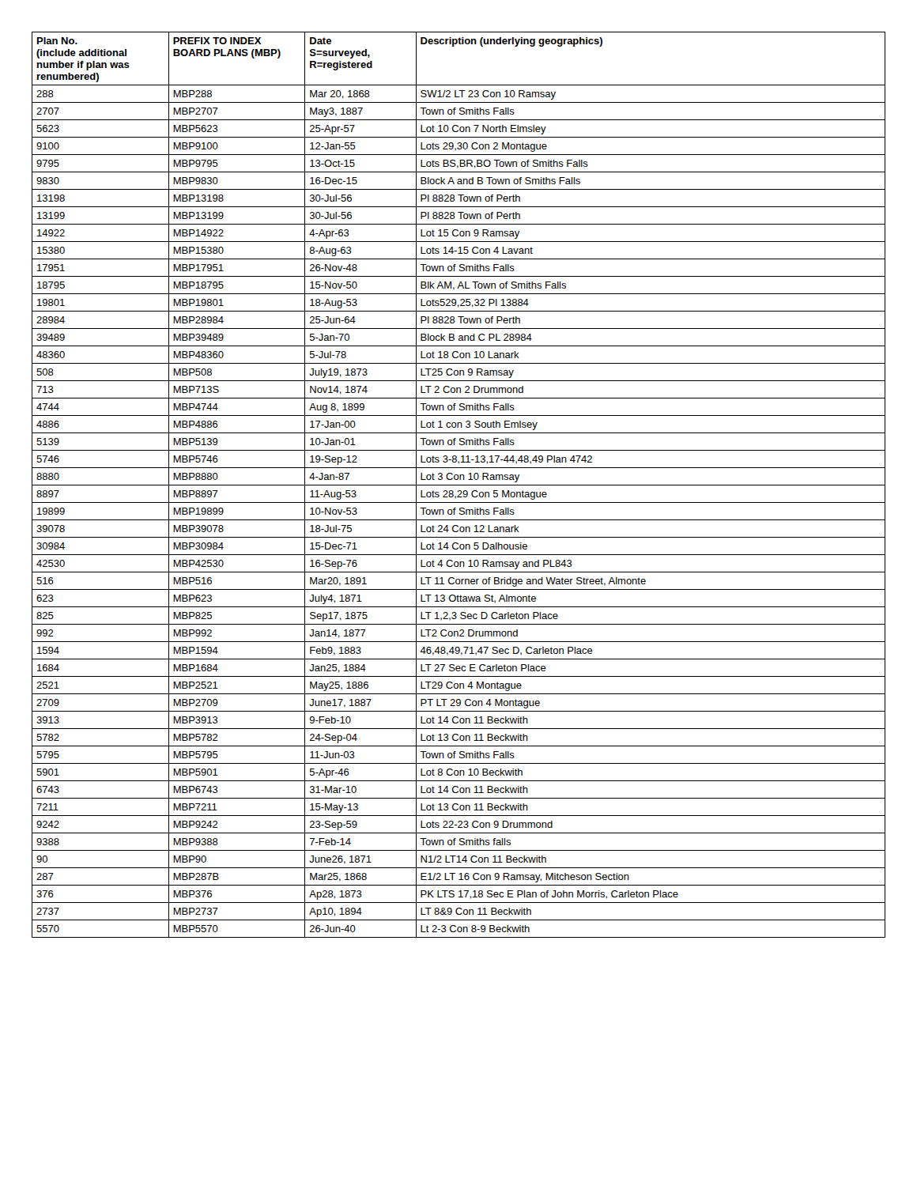| Plan No. (include additional number if plan was renumbered) | PREFIX TO INDEX BOARD PLANS (MBP) | Date S=surveyed, R=registered | Description (underlying geographics) |
| --- | --- | --- | --- |
| 288 | MBP288 | Mar 20, 1868 | SW1/2 LT 23 Con 10 Ramsay |
| 2707 | MBP2707 | May3, 1887 | Town of Smiths Falls |
| 5623 | MBP5623 | 25-Apr-57 | Lot 10 Con 7 North Elmsley |
| 9100 | MBP9100 | 12-Jan-55 | Lots 29,30 Con 2 Montague |
| 9795 | MBP9795 | 13-Oct-15 | Lots BS,BR,BO Town of Smiths Falls |
| 9830 | MBP9830 | 16-Dec-15 | Block A and B Town of Smiths Falls |
| 13198 | MBP13198 | 30-Jul-56 | Pl 8828 Town of Perth |
| 13199 | MBP13199 | 30-Jul-56 | Pl 8828 Town of Perth |
| 14922 | MBP14922 | 4-Apr-63 | Lot 15 Con 9 Ramsay |
| 15380 | MBP15380 | 8-Aug-63 | Lots 14-15 Con 4 Lavant |
| 17951 | MBP17951 | 26-Nov-48 | Town of Smiths Falls |
| 18795 | MBP18795 | 15-Nov-50 | Blk AM, AL Town of Smiths Falls |
| 19801 | MBP19801 | 18-Aug-53 | Lots529,25,32 Pl 13884 |
| 28984 | MBP28984 | 25-Jun-64 | Pl 8828 Town of Perth |
| 39489 | MBP39489 | 5-Jan-70 | Block B and C PL 28984 |
| 48360 | MBP48360 | 5-Jul-78 | Lot 18 Con 10 Lanark |
| 508 | MBP508 | July19, 1873 | LT25 Con 9 Ramsay |
| 713 | MBP713S | Nov14, 1874 | LT 2 Con 2 Drummond |
| 4744 | MBP4744 | Aug 8, 1899 | Town of Smiths Falls |
| 4886 | MBP4886 | 17-Jan-00 | Lot 1 con 3 South Emlsey |
| 5139 | MBP5139 | 10-Jan-01 | Town of Smiths Falls |
| 5746 | MBP5746 | 19-Sep-12 | Lots 3-8,11-13,17-44,48,49 Plan 4742 |
| 8880 | MBP8880 | 4-Jan-87 | Lot 3 Con 10 Ramsay |
| 8897 | MBP8897 | 11-Aug-53 | Lots 28,29 Con 5 Montague |
| 19899 | MBP19899 | 10-Nov-53 | Town of Smiths Falls |
| 39078 | MBP39078 | 18-Jul-75 | Lot 24 Con 12 Lanark |
| 30984 | MBP30984 | 15-Dec-71 | Lot 14 Con 5 Dalhousie |
| 42530 | MBP42530 | 16-Sep-76 | Lot 4 Con 10 Ramsay and PL843 |
| 516 | MBP516 | Mar20, 1891 | LT 11 Corner of Bridge and Water Street, Almonte |
| 623 | MBP623 | July4, 1871 | LT 13 Ottawa St, Almonte |
| 825 | MBP825 | Sep17, 1875 | LT 1,2,3 Sec D Carleton Place |
| 992 | MBP992 | Jan14, 1877 | LT2 Con2 Drummond |
| 1594 | MBP1594 | Feb9, 1883 | 46,48,49,71,47 Sec D, Carleton Place |
| 1684 | MBP1684 | Jan25, 1884 | LT 27 Sec E Carleton Place |
| 2521 | MBP2521 | May25, 1886 | LT29 Con 4 Montague |
| 2709 | MBP2709 | June17, 1887 | PT LT 29 Con 4 Montague |
| 3913 | MBP3913 | 9-Feb-10 | Lot 14 Con 11 Beckwith |
| 5782 | MBP5782 | 24-Sep-04 | Lot 13 Con 11 Beckwith |
| 5795 | MBP5795 | 11-Jun-03 | Town of Smiths Falls |
| 5901 | MBP5901 | 5-Apr-46 | Lot 8 Con 10 Beckwith |
| 6743 | MBP6743 | 31-Mar-10 | Lot 14 Con 11 Beckwith |
| 7211 | MBP7211 | 15-May-13 | Lot 13 Con 11 Beckwith |
| 9242 | MBP9242 | 23-Sep-59 | Lots 22-23 Con 9 Drummond |
| 9388 | MBP9388 | 7-Feb-14 | Town of Smiths falls |
| 90 | MBP90 | June26, 1871 | N1/2 LT14 Con 11 Beckwith |
| 287 | MBP287B | Mar25, 1868 | E1/2 LT 16 Con 9 Ramsay, Mitcheson Section |
| 376 | MBP376 | Ap28, 1873 | PK LTS 17,18 Sec E Plan of John Morris, Carleton Place |
| 2737 | MBP2737 | Ap10, 1894 | LT 8&9 Con 11 Beckwith |
| 5570 | MBP5570 | 26-Jun-40 | Lt 2-3 Con 8-9 Beckwith |